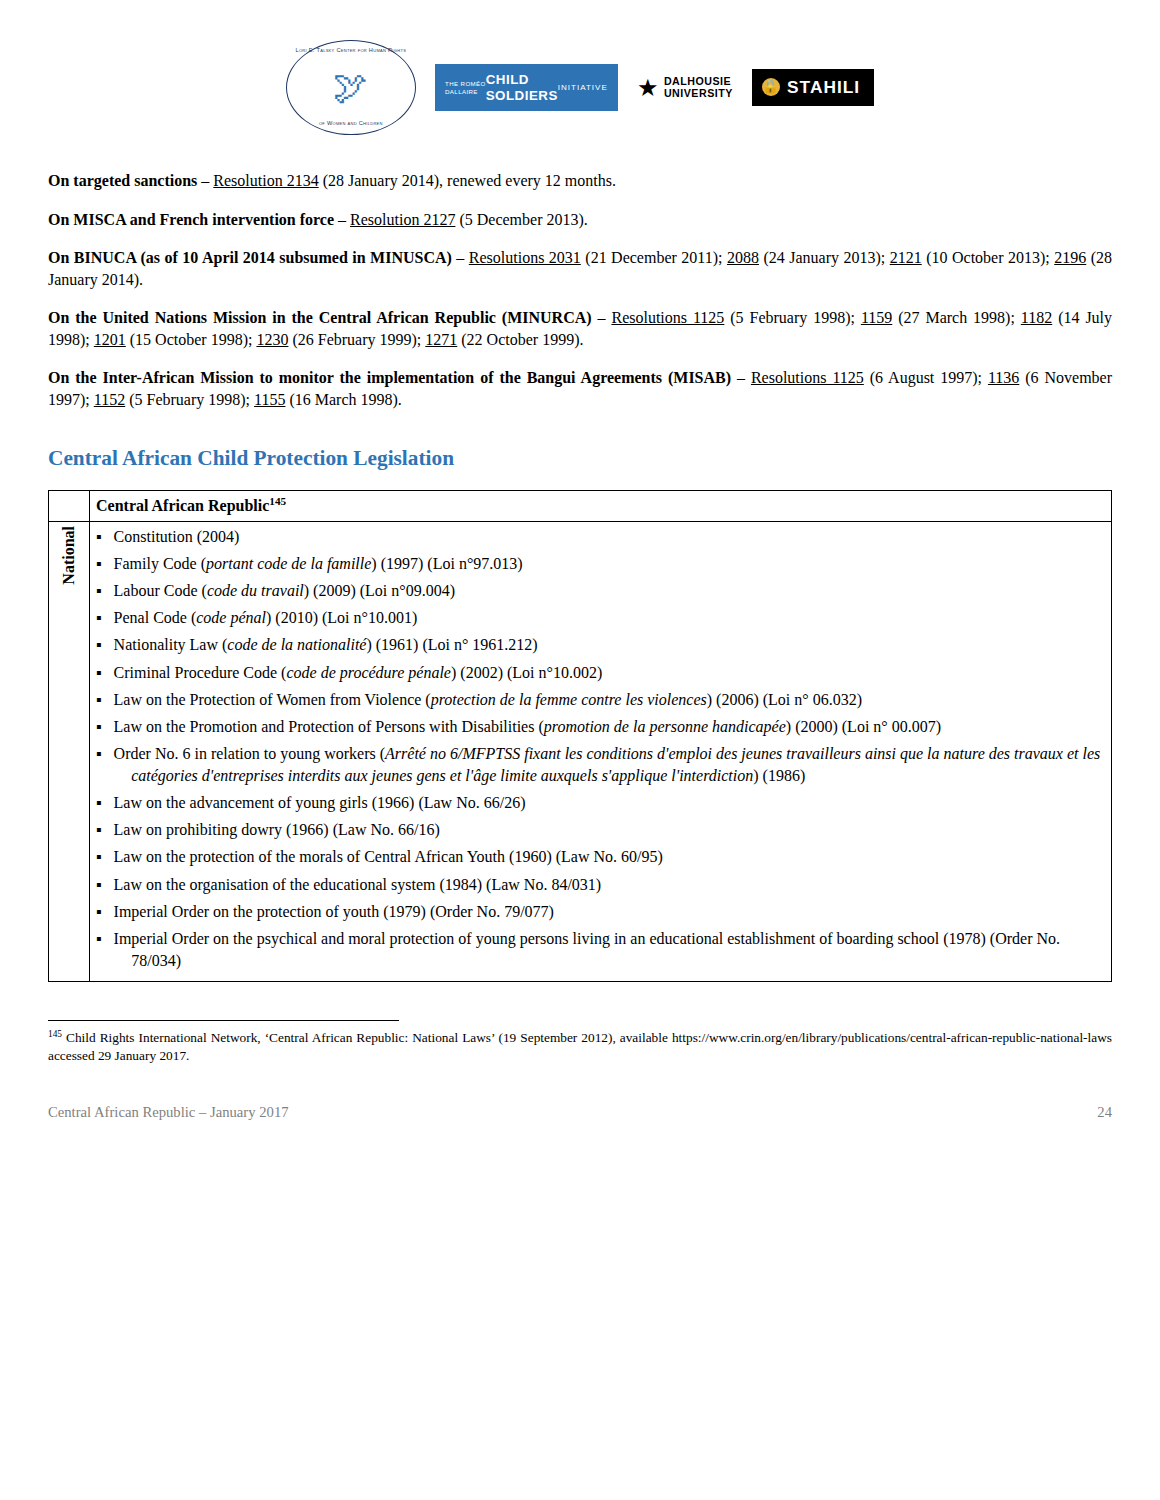Lori E. Talsky Center for Human Rights
🕊
of Women and Children
THE ROMÉO
DALLAIRE CHILD
SOLDIERS INITIATIVE
★ DALHOUSIE
UNIVERSITY
🔒STAHILI
On targeted sanctions – Resolution 2134 (28 January 2014), renewed every 12 months.
On MISCA and French intervention force – Resolution 2127 (5 December 2013).
On BINUCA (as of 10 April 2014 subsumed in MINUSCA) – Resolutions 2031 (21 December 2011); 2088 (24 January 2013); 2121 (10 October 2013); 2196 (28 January 2014).
On the United Nations Mission in the Central African Republic (MINURCA) – Resolutions 1125 (5 February 1998); 1159 (27 March 1998); 1182 (14 July 1998); 1201 (15 October 1998); 1230 (26 February 1999); 1271 (22 October 1999).
On the Inter-African Mission to monitor the implementation of the Bangui Agreements (MISAB) – Resolutions 1125 (6 August 1997); 1136 (6 November 1997); 1152 (5 February 1998); 1155 (16 March 1998).
Central African Child Protection Legislation
| | Central African Republic 145 |
| National | Constitution (2004) Family Code ( portant code de la famille ) (1997) (Loi n°97.013) Labour Code ( code du travail ) (2009) (Loi n°09.004) Penal Code ( code pénal ) (2010) (Loi n°10.001) Nationality Law ( code de la nationalité ) (1961) (Loi n° 1961.212) Criminal Procedure Code ( code de procédure pénale ) (2002) (Loi n°10.002) Law on the Protection of Women from Violence ( protection de la femme contre les violences ) (2006) (Loi n° 06.032) Law on the Promotion and Protection of Persons with Disabilities ( promotion de la personne handicapée ) (2000) (Loi n° 00.007) Order No. 6 in relation to young workers ( Arrêté no 6/MFPTSS fixant les conditions d'emploi des jeunes travailleurs ainsi que la nature des travaux et les catégories d'entreprises interdits aux jeunes gens et l'âge limite auxquels s'applique l'interdiction ) (1986) Law on the advancement of young girls (1966) (Law No. 66/26) Law on prohibiting dowry (1966) (Law No. 66/16) Law on the protection of the morals of Central African Youth (1960) (Law No. 60/95) Law on the organisation of the educational system (1984) (Law No. 84/031) Imperial Order on the protection of youth (1979) (Order No. 79/077) Imperial Order on the psychical and moral protection of young persons living in an educational establishment of boarding school (1978) (Order No. 78/034) |
145 Child Rights International Network, ‘Central African Republic: National Laws’ (19 September 2012), available https://www.crin.org/en/library/publications/central-african-republic-national-laws accessed 29 January 2017.
Central African Republic – January 2017 24